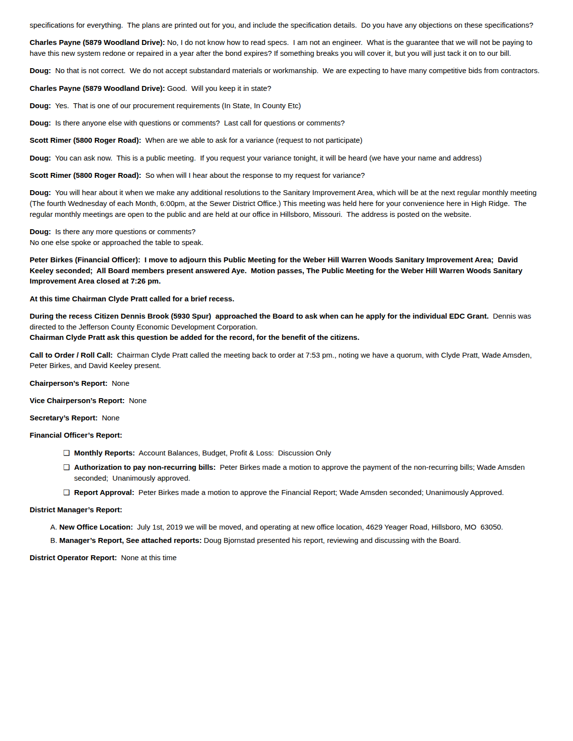specifications for everything. The plans are printed out for you, and include the specification details. Do you have any objections on these specifications?
Charles Payne (5879 Woodland Drive): No, I do not know how to read specs. I am not an engineer. What is the guarantee that we will not be paying to have this new system redone or repaired in a year after the bond expires? If something breaks you will cover it, but you will just tack it on to our bill.
Doug: No that is not correct. We do not accept substandard materials or workmanship. We are expecting to have many competitive bids from contractors.
Charles Payne (5879 Woodland Drive): Good. Will you keep it in state?
Doug: Yes. That is one of our procurement requirements (In State, In County Etc)
Doug: Is there anyone else with questions or comments? Last call for questions or comments?
Scott Rimer (5800 Roger Road): When are we able to ask for a variance (request to not participate)
Doug: You can ask now. This is a public meeting. If you request your variance tonight, it will be heard (we have your name and address)
Scott Rimer (5800 Roger Road): So when will I hear about the response to my request for variance?
Doug: You will hear about it when we make any additional resolutions to the Sanitary Improvement Area, which will be at the next regular monthly meeting (The fourth Wednesday of each Month, 6:00pm, at the Sewer District Office.) This meeting was held here for your convenience here in High Ridge. The regular monthly meetings are open to the public and are held at our office in Hillsboro, Missouri. The address is posted on the website.
Doug: Is there any more questions or comments?
No one else spoke or approached the table to speak.
Peter Birkes (Financial Officer): I move to adjourn this Public Meeting for the Weber Hill Warren Woods Sanitary Improvement Area; David Keeley seconded; All Board members present answered Aye. Motion passes, The Public Meeting for the Weber Hill Warren Woods Sanitary Improvement Area closed at 7:26 pm.
At this time Chairman Clyde Pratt called for a brief recess.
During the recess Citizen Dennis Brook (5930 Spur) approached the Board to ask when can he apply for the individual EDC Grant. Dennis was directed to the Jefferson County Economic Development Corporation.
Chairman Clyde Pratt ask this question be added for the record, for the benefit of the citizens.
Call to Order / Roll Call: Chairman Clyde Pratt called the meeting back to order at 7:53 pm., noting we have a quorum, with Clyde Pratt, Wade Amsden, Peter Birkes, and David Keeley present.
Chairperson’s Report: None
Vice Chairperson’s Report: None
Secretary’s Report: None
Financial Officer’s Report:
Monthly Reports: Account Balances, Budget, Profit & Loss: Discussion Only
Authorization to pay non-recurring bills: Peter Birkes made a motion to approve the payment of the non-recurring bills; Wade Amsden seconded; Unanimously approved.
Report Approval: Peter Birkes made a motion to approve the Financial Report; Wade Amsden seconded; Unanimously Approved.
District Manager’s Report:
New Office Location: July 1st, 2019 we will be moved, and operating at new office location, 4629 Yeager Road, Hillsboro, MO 63050.
Manager’s Report, See attached reports: Doug Bjornstad presented his report, reviewing and discussing with the Board.
District Operator Report: None at this time